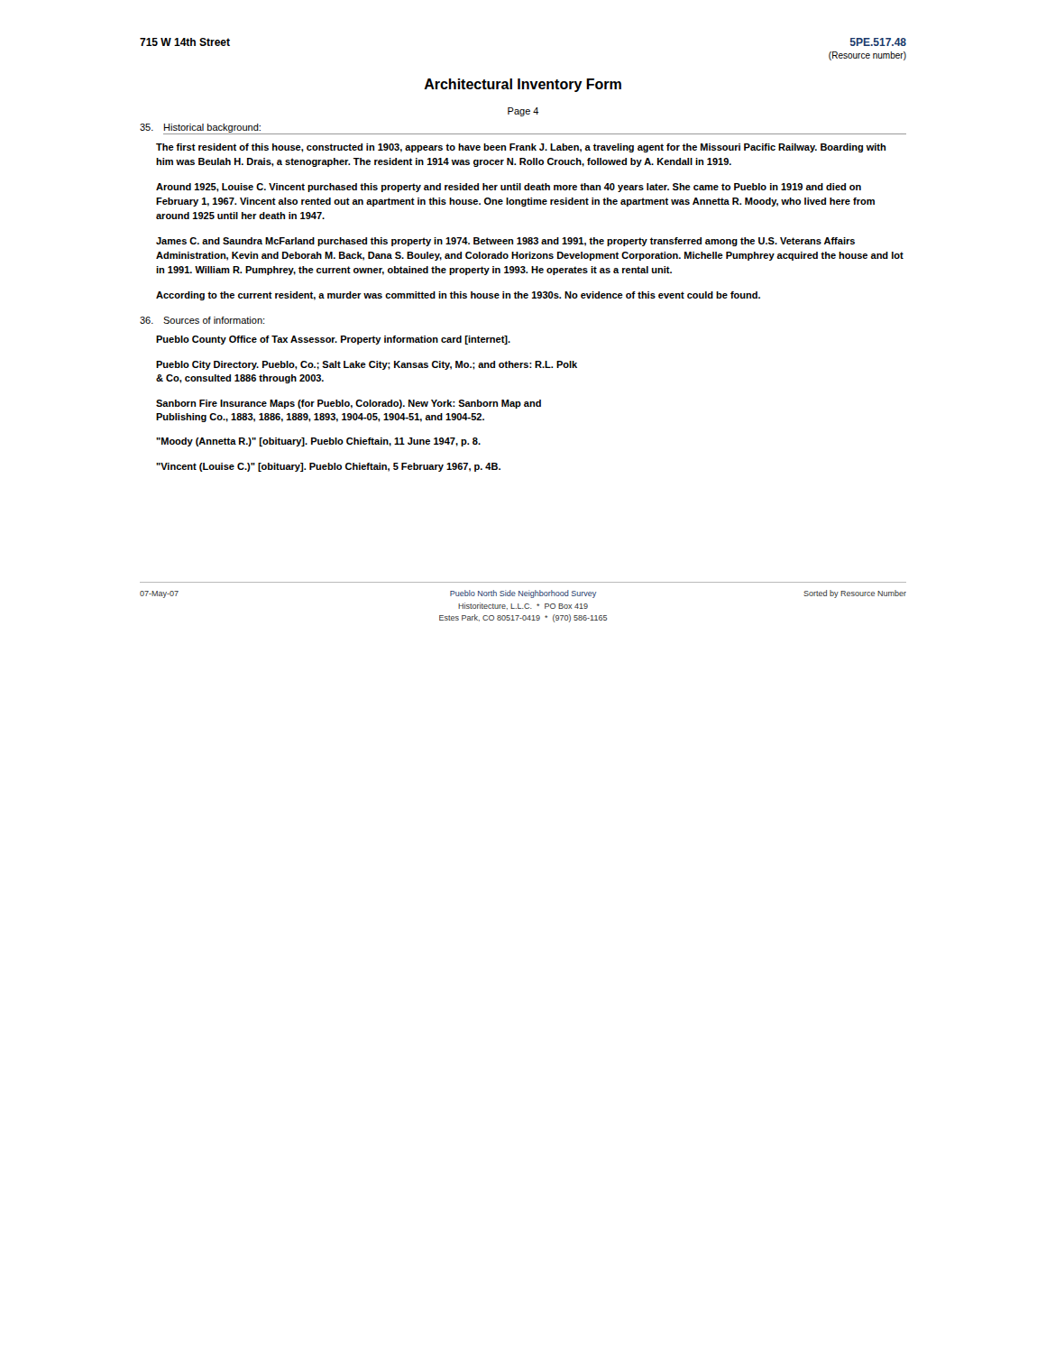715 W 14th Street
5PE.517.48
(Resource number)
Architectural Inventory Form
Page 4
35. Historical background:
The first resident of this house, constructed in 1903, appears to have been Frank J. Laben, a traveling agent for the Missouri Pacific Railway. Boarding with him was Beulah H. Drais, a stenographer. The resident in 1914 was grocer N. Rollo Crouch, followed by A. Kendall in 1919.
Around 1925, Louise C. Vincent purchased this property and resided her until death more than 40 years later. She came to Pueblo in 1919 and died on February 1, 1967. Vincent also rented out an apartment in this house. One longtime resident in the apartment was Annetta R. Moody, who lived here from around 1925 until her death in 1947.
James C. and Saundra McFarland purchased this property in 1974. Between 1983 and 1991, the property transferred among the U.S. Veterans Affairs Administration, Kevin and Deborah M. Back, Dana S. Bouley, and Colorado Horizons Development Corporation. Michelle Pumphrey acquired the house and lot in 1991. William R. Pumphrey, the current owner, obtained the property in 1993. He operates it as a rental unit.
According to the current resident, a murder was committed in this house in the 1930s. No evidence of this event could be found.
36. Sources of information:
Pueblo County Office of Tax Assessor. Property information card [internet].
Pueblo City Directory. Pueblo, Co.; Salt Lake City; Kansas City, Mo.; and others: R.L. Polk
& Co, consulted 1886 through 2003.
Sanborn Fire Insurance Maps (for Pueblo, Colorado). New York: Sanborn Map and
Publishing Co., 1883, 1886, 1889, 1893, 1904-05, 1904-51, and 1904-52.
"Moody (Annetta R.)" [obituary]. Pueblo Chieftain, 11 June 1947, p. 8.
"Vincent (Louise C.)" [obituary]. Pueblo Chieftain, 5 February 1967, p. 4B.
07-May-07
Pueblo North Side Neighborhood Survey
Historitecture, L.L.C. * PO Box 419
Estes Park, CO 80517-0419 * (970) 586-1165
Sorted by Resource Number